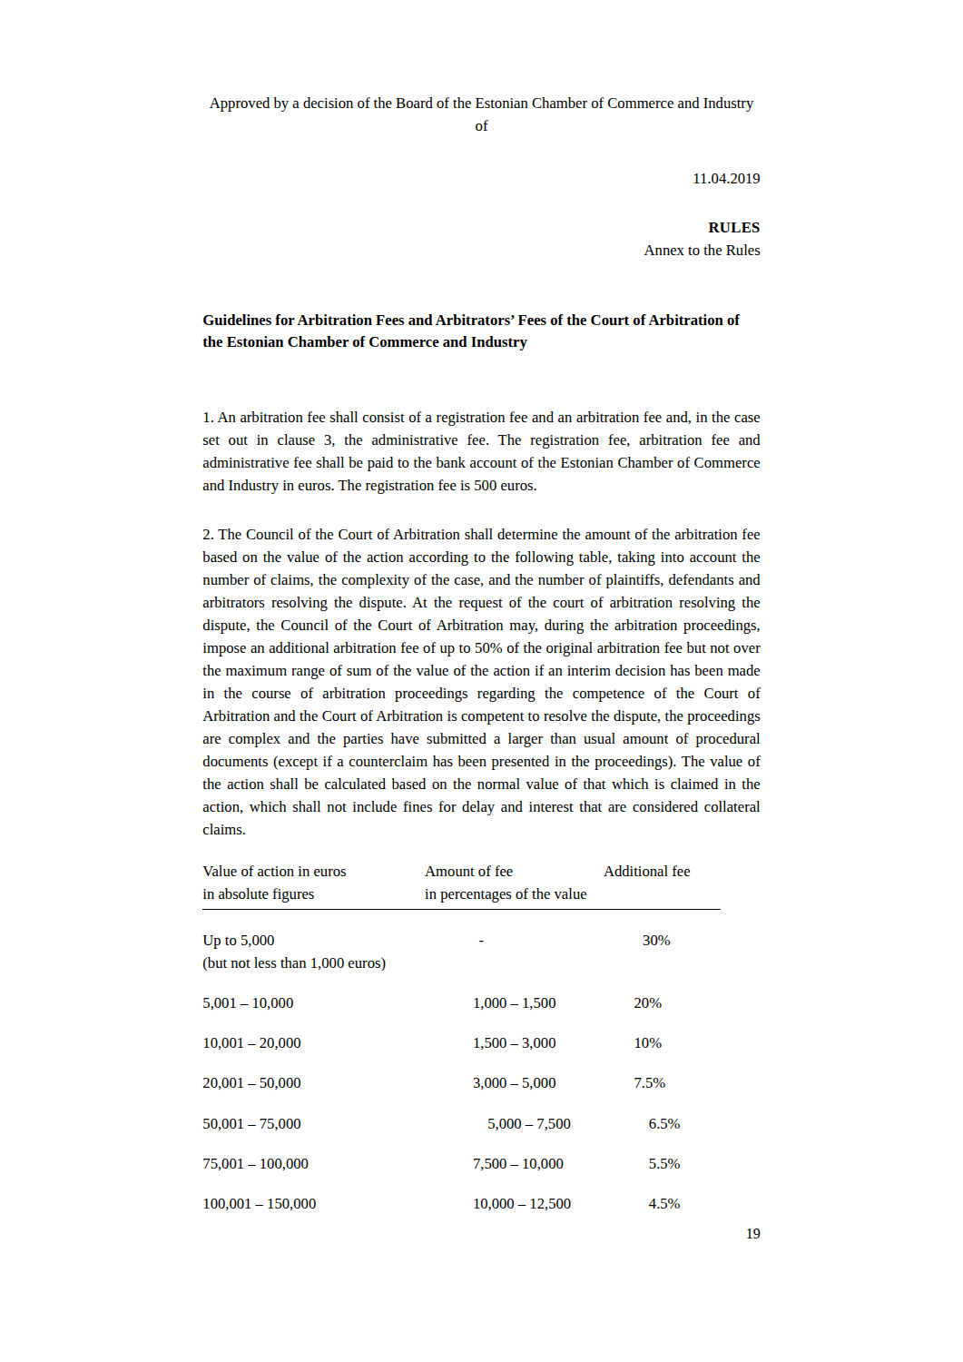Approved by a decision of the Board of the Estonian Chamber of Commerce and Industry of
11.04.2019
RULES Annex to the Rules
Guidelines for Arbitration Fees and Arbitrators’ Fees of the Court of Arbitration of the Estonian Chamber of Commerce and Industry
1. An arbitration fee shall consist of a registration fee and an arbitration fee and, in the case set out in clause 3, the administrative fee. The registration fee, arbitration fee and administrative fee shall be paid to the bank account of the Estonian Chamber of Commerce and Industry in euros. The registration fee is 500 euros.
2. The Council of the Court of Arbitration shall determine the amount of the arbitration fee based on the value of the action according to the following table, taking into account the number of claims, the complexity of the case, and the number of plaintiffs, defendants and arbitrators resolving the dispute. At the request of the court of arbitration resolving the dispute, the Council of the Court of Arbitration may, during the arbitration proceedings, impose an additional arbitration fee of up to 50% of the original arbitration fee but not over the maximum range of sum of the value of the action if an interim decision has been made in the course of arbitration proceedings regarding the competence of the Court of Arbitration and the Court of Arbitration is competent to resolve the dispute, the proceedings are complex and the parties have submitted a larger than usual amount of procedural documents (except if a counterclaim has been presented in the proceedings). The value of the action shall be calculated based on the normal value of that which is claimed in the action, which shall not include fines for delay and interest that are considered collateral claims.
Value of action in euros
Amount of fee
Additional fee
in absolute figures
in percentages of the value
Up to 5,000(but not less than 1,000 euros)
-
30%
5,001 – 10,000
1,000 – 1,500
20%
10,001 – 20,000
1,500 – 3,000
10%
20,001 – 50,000
3,000 – 5,000
7.5%
50,001 – 75,000
5,000 – 7,500
6.5%
75,001 – 100,000
7,500 – 10,000
5.5%
100,001 – 150,000
10,000 – 12,500
4.5%
19